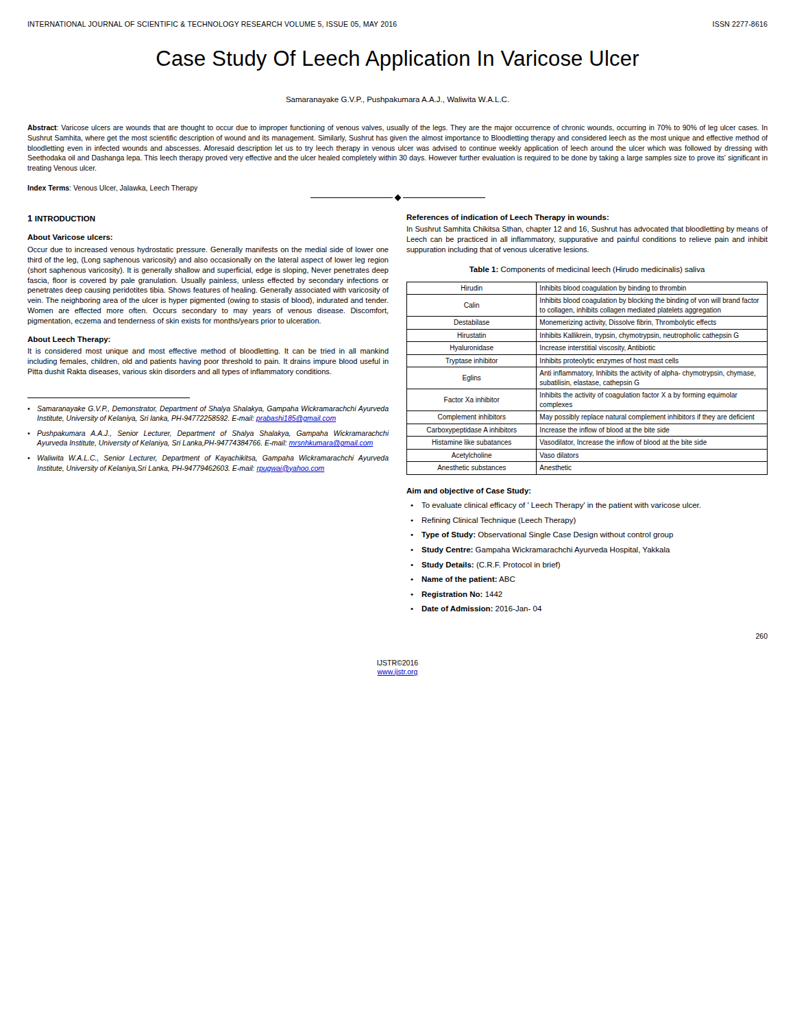INTERNATIONAL JOURNAL OF SCIENTIFIC & TECHNOLOGY RESEARCH VOLUME 5, ISSUE 05, MAY 2016 ISSN 2277-8616
Case Study Of Leech Application In Varicose Ulcer
Samaranayake G.V.P., Pushpakumara A.A.J., Waliwita W.A.L.C.
Abstract: Varicose ulcers are wounds that are thought to occur due to improper functioning of venous valves, usually of the legs. They are the major occurrence of chronic wounds, occurring in 70% to 90% of leg ulcer cases. In Sushrut Samhita, where get the most scientific description of wound and its management. Similarly, Sushrut has given the almost importance to Bloodletting therapy and considered leech as the most unique and effective method of bloodletting even in infected wounds and abscesses. Aforesaid description let us to try leech therapy in venous ulcer was advised to continue weekly application of leech around the ulcer which was followed by dressing with Seethodaka oil and Dashanga lepa. This leech therapy proved very effective and the ulcer healed completely within 30 days. However further evaluation is required to be done by taking a large samples size to prove its' significant in treating Venous ulcer.
Index Terms: Venous Ulcer, Jalawka, Leech Therapy
1 INTRODUCTION
About Varicose ulcers:
Occur due to increased venous hydrostatic pressure. Generally manifests on the medial side of lower one third of the leg, (Long saphenous varicosity) and also occasionally on the lateral aspect of lower leg region (short saphenous varicosity). It is generally shallow and superficial, edge is sloping, Never penetrates deep fascia, floor is covered by pale granulation. Usually painless, unless effected by secondary infections or penetrates deep causing peridotites tibia. Shows features of healing. Generally associated with varicosity of vein. The neighboring area of the ulcer is hyper pigmented (owing to stasis of blood), indurated and tender. Women are effected more often. Occurs secondary to may years of venous disease. Discomfort, pigmentation, eczema and tenderness of skin exists for months/years prior to ulceration.
About Leech Therapy:
It is considered most unique and most effective method of bloodletting. It can be tried in all mankind including females, children, old and patients having poor threshold to pain. It drains impure blood useful in Pitta dushit Rakta diseases, various skin disorders and all types of inflammatory conditions.
Samaranayake G.V.P., Demonstrator, Department of Shalya Shalakya, Gampaha Wickramarachchi Ayurveda Institute, University of Kelaniya, Sri lanka, PH-94772258592. E-mail: prabashi185@gmail.com
Pushpakumara A.A.J., Senior Lecturer, Department of Shalya Shalakya, Gampaha Wickramarachchi Ayurveda Institute, University of Kelaniya, Sri Lanka,PH-94774384766. E-mail: mrsnhkumara@gmail.com
Waliwita W.A.L.C., Senior Lecturer, Department of Kayachikitsa, Gampaha Wickramarachchi Ayurveda Institute, University of Kelaniya,Sri Lanka, PH-94779462603. E-mail: rpugwai@yahoo.com
References of indication of Leech Therapy in wounds:
In Sushrut Samhita Chikitsa Sthan, chapter 12 and 16, Sushrut has advocated that bloodletting by means of Leech can be practiced in all inflammatory, suppurative and painful conditions to relieve pain and inhibit suppuration including that of venous ulcerative lesions.
Table 1: Components of medicinal leech (Hirudo medicinalis) saliva
| Hirudin | Inhibits blood coagulation by binding to thrombin |
| Calin | Inhibits blood coagulation by blocking the binding of von will brand factor to collagen, inhibits collagen mediated platelets aggregation |
| Destabilase | Monemerizing activity, Dissolve fibrin, Thrombolytic effects |
| Hirustatin | Inhibits Kallikrein, trypsin, chymotrypsin, neutropholic cathepsin G |
| Hyaluronidase | Increase interstitial viscosity, Antibiotic |
| Tryptase inhibitor | Inhibits proteolytic enzymes of host mast cells |
| Eglins | Anti inflammatory, Inhibits the activity of alpha- chymotrypsin, chymase, subatilisin, elastase, cathepsin G |
| Factor Xa inhibitor | Inhibits the activity of coagulation factor X a by forming equimolar complexes |
| Complement inhibitors | May possibly replace natural complement inhibitors if they are deficient |
| Carboxypeptidase A inhibitors | Increase the inflow of blood at the bite side |
| Histamine like subatances | Vasodilator, Increase the inflow of blood at the bite side |
| Acetylcholine | Vaso dilators |
| Anesthetic substances | Anesthetic |
Aim and objective of Case Study:
To evaluate clinical efficacy of ' Leech Therapy' in the patient with varicose ulcer.
Refining Clinical Technique (Leech Therapy)
Type of Study: Observational Single Case Design without control group
Study Centre: Gampaha Wickramarachchi Ayurveda Hospital, Yakkala
Study Details: (C.R.F. Protocol in brief)
Name of the patient: ABC
Registration No: 1442
Date of Admission: 2016-Jan- 04
260
IJSTR©2016
www.ijstr.org